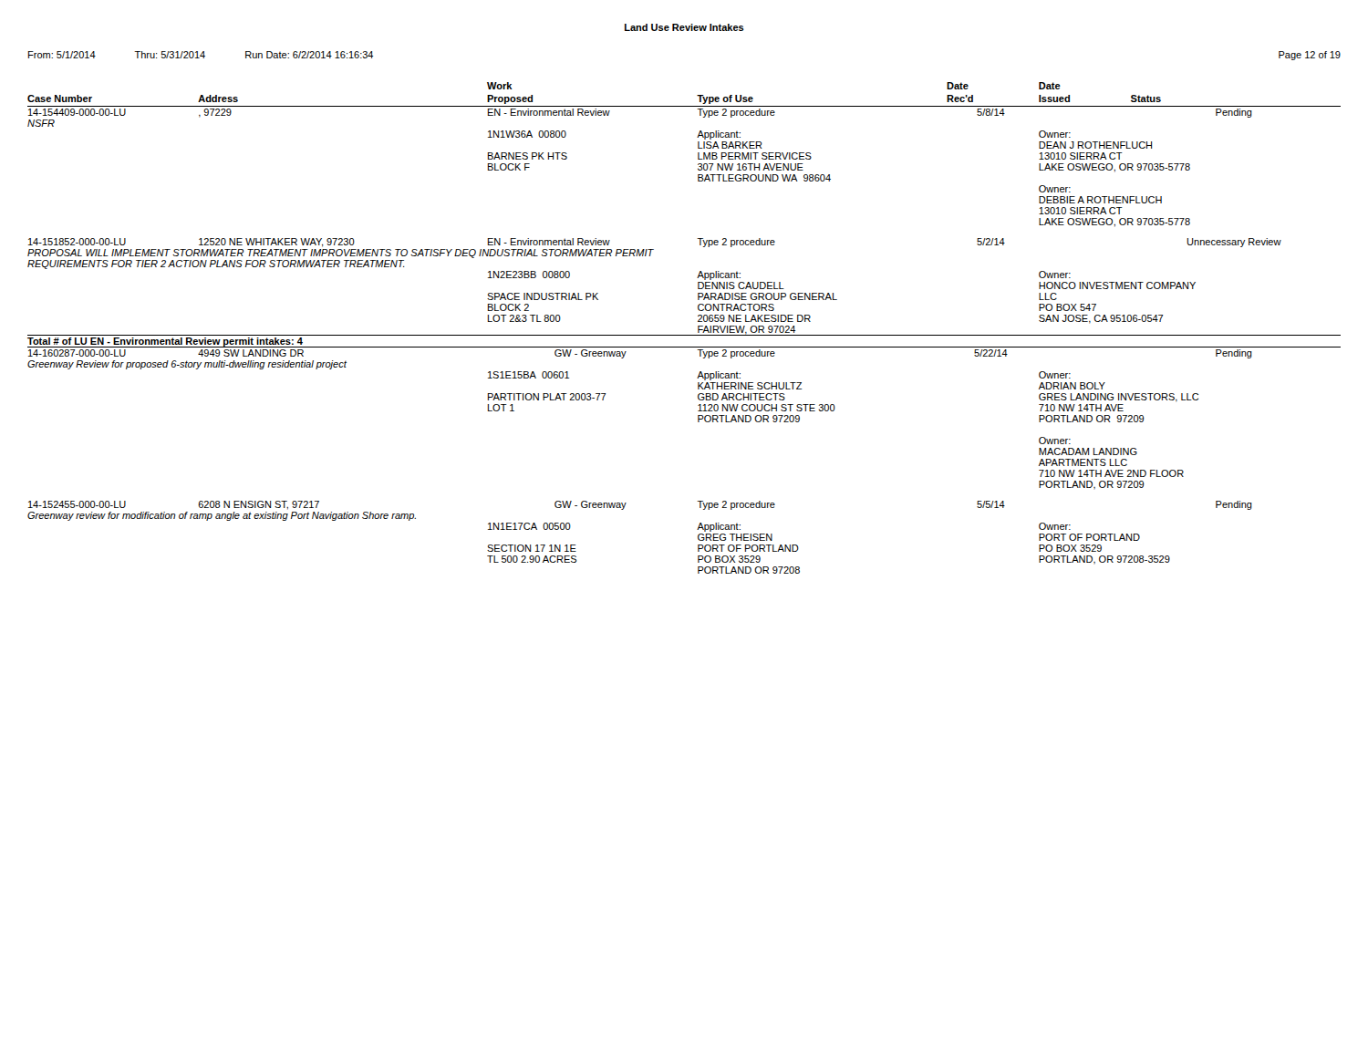Land Use Review Intakes
From: 5/1/2014 Thru: 5/31/2014 Run Date: 6/2/2014 16:16:34 Page 12 of 19
| | | Work | | Date | Date | |
| --- | --- | --- | --- | --- | --- | --- |
| Case Number | Address | Proposed | Type of Use | Rec'd | Issued | Status |
| 14-154409-000-00-LU | , 97229 | EN - Environmental Review | Type 2 procedure | 5/8/14 | | Pending |
| NSFR |
| | | 1N1W36A 00800 BARNES PK HTS BLOCK F | Applicant: LISA BARKER LMB PERMIT SERVICES 307 NW 16TH AVENUE BATTLEGROUND WA 98604 | | Owner: DEAN J ROTHENFLUCH 13010 SIERRA CT LAKE OSWEGO, OR 97035-5778 Owner: DEBBIE A ROTHENFLUCH 13010 SIERRA CT LAKE OSWEGO, OR 97035-5778 |
| 14-151852-000-00-LU | 12520 NE WHITAKER WAY, 97230 | EN - Environmental Review | Type 2 procedure | 5/2/14 | | Unnecessary Review |
| PROPOSAL WILL IMPLEMENT STORMWATER TREATMENT IMPROVEMENTS TO SATISFY DEQ INDUSTRIAL STORMWATER PERMIT REQUIREMENTS FOR TIER 2 ACTION PLANS FOR STORMWATER TREATMENT. | |
| | | 1N2E23BB 00800 SPACE INDUSTRIAL PK BLOCK 2 LOT 2&3 TL 800 | Applicant: DENNIS CAUDELL PARADISE GROUP GENERAL CONTRACTORS 20659 NE LAKESIDE DR FAIRVIEW, OR 97024 | | Owner: HONCO INVESTMENT COMPANY LLC PO BOX 547 SAN JOSE, CA 95106-0547 |
| Total # of LU EN - Environmental Review permit intakes: 4 |
| 14-160287-000-00-LU | 4949 SW LANDING DR | GW - Greenway | Type 2 procedure | 5/22/14 | | Pending |
| Greenway Review for proposed 6-story multi-dwelling residential project |
| | | 1S1E15BA 00601 PARTITION PLAT 2003-77 LOT 1 | Applicant: KATHERINE SCHULTZ GBD ARCHITECTS 1120 NW COUCH ST STE 300 PORTLAND OR 97209 | | Owner: ADRIAN BOLY GRES LANDING INVESTORS, LLC 710 NW 14TH AVE PORTLAND OR 97209 Owner: MACADAM LANDING APARTMENTS LLC 710 NW 14TH AVE 2ND FLOOR PORTLAND, OR 97209 |
| 14-152455-000-00-LU | 6208 N ENSIGN ST, 97217 | GW - Greenway | Type 2 procedure | 5/5/14 | | Pending |
| Greenway review for modification of ramp angle at existing Port Navigation Shore ramp. | |
| | | 1N1E17CA 00500 SECTION 17 1N 1E TL 500 2.90 ACRES | Applicant: GREG THEISEN PORT OF PORTLAND PO BOX 3529 PORTLAND OR 97208 | | Owner: PORT OF PORTLAND PO BOX 3529 PORTLAND, OR 97208-3529 |